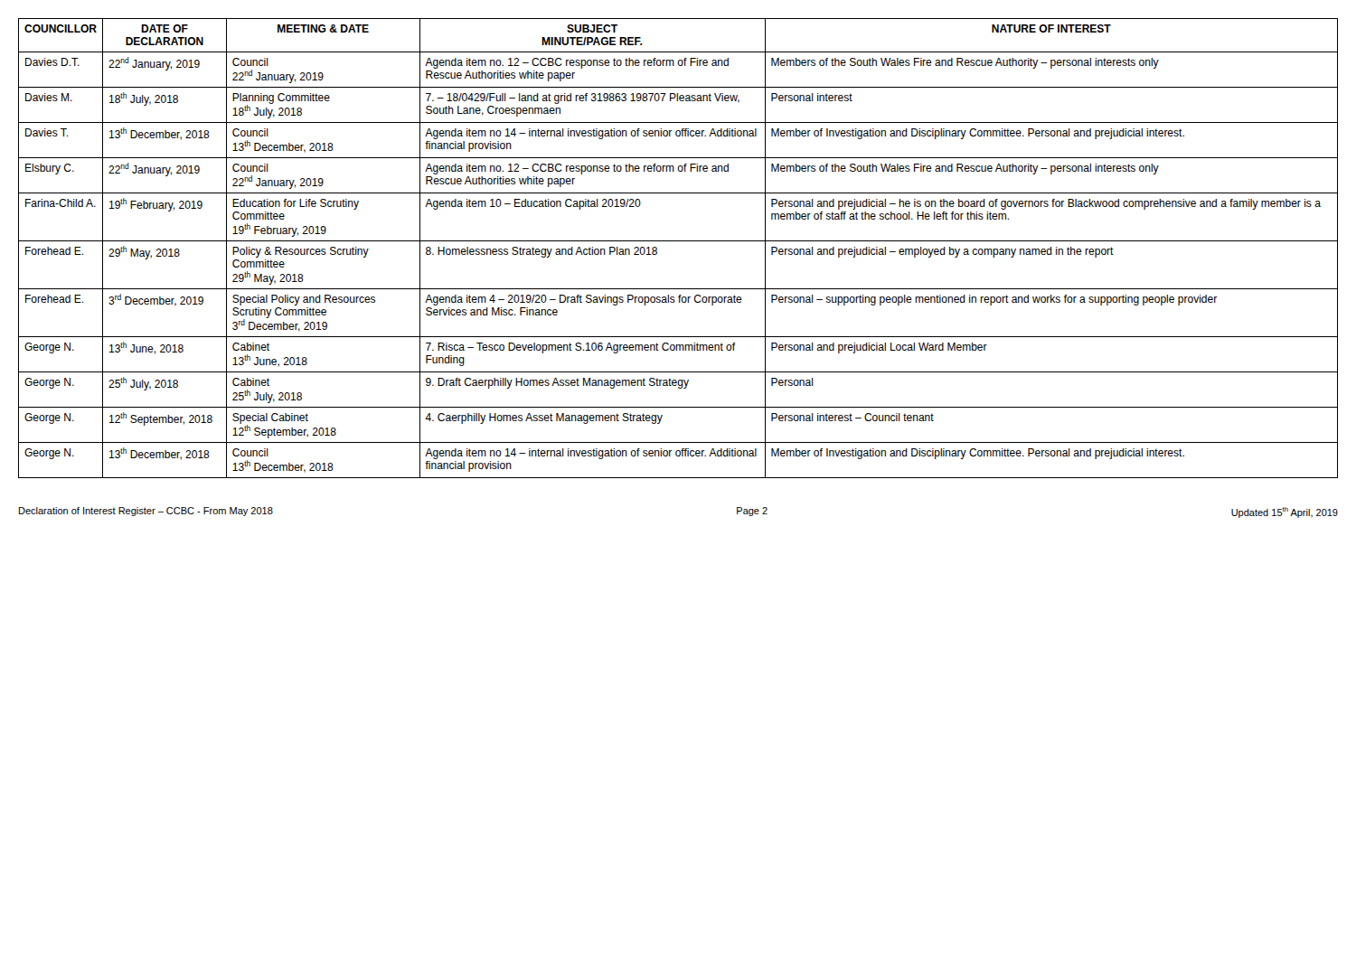| COUNCILLOR | DATE OF DECLARATION | MEETING & DATE | SUBJECT MINUTE/PAGE REF. | NATURE OF INTEREST |
| --- | --- | --- | --- | --- |
| Davies D.T. | 22 nd January, 2019 | Council 22 nd January, 2019 | Agenda item no. 12 – CCBC response to the reform of Fire and Rescue Authorities white paper | Members of the South Wales Fire and Rescue Authority – personal interests only |
| Davies M. | 18 th July, 2018 | Planning Committee 18 th July, 2018 | 7. – 18/0429/Full – land at grid ref 319863 198707 Pleasant View, South Lane, Croespenmaen | Personal interest |
| Davies T. | 13 th December, 2018 | Council 13 th December, 2018 | Agenda item no 14 – internal investigation of senior officer. Additional financial provision | Member of Investigation and Disciplinary Committee. Personal and prejudicial interest. |
| Elsbury C. | 22 nd January, 2019 | Council 22 nd January, 2019 | Agenda item no. 12 – CCBC response to the reform of Fire and Rescue Authorities white paper | Members of the South Wales Fire and Rescue Authority – personal interests only |
| Farina-Child A. | 19 th February, 2019 | Education for Life Scrutiny Committee 19 th February, 2019 | Agenda item 10 – Education Capital 2019/20 | Personal and prejudicial – he is on the board of governors for Blackwood comprehensive and a family member is a member of staff at the school. He left for this item. |
| Forehead E. | 29 th May, 2018 | Policy & Resources Scrutiny Committee 29 th May, 2018 | 8. Homelessness Strategy and Action Plan 2018 | Personal and prejudicial – employed by a company named in the report |
| Forehead E. | 3 rd December, 2019 | Special Policy and Resources Scrutiny Committee 3 rd December, 2019 | Agenda item 4 – 2019/20 – Draft Savings Proposals for Corporate Services and Misc. Finance | Personal – supporting people mentioned in report and works for a supporting people provider |
| George N. | 13 th June, 2018 | Cabinet 13 th June, 2018 | 7. Risca – Tesco Development S.106 Agreement Commitment of Funding | Personal and prejudicial Local Ward Member |
| George N. | 25 th July, 2018 | Cabinet 25 th July, 2018 | 9. Draft Caerphilly Homes Asset Management Strategy | Personal |
| George N. | 12 th September, 2018 | Special Cabinet 12 th September, 2018 | 4. Caerphilly Homes Asset Management Strategy | Personal interest – Council tenant |
| George N. | 13 th December, 2018 | Council 13 th December, 2018 | Agenda item no 14 – internal investigation of senior officer. Additional financial provision | Member of Investigation and Disciplinary Committee. Personal and prejudicial interest. |
Declaration of Interest Register – CCBC - From May 2018
Page 2
Updated 15th April, 2019